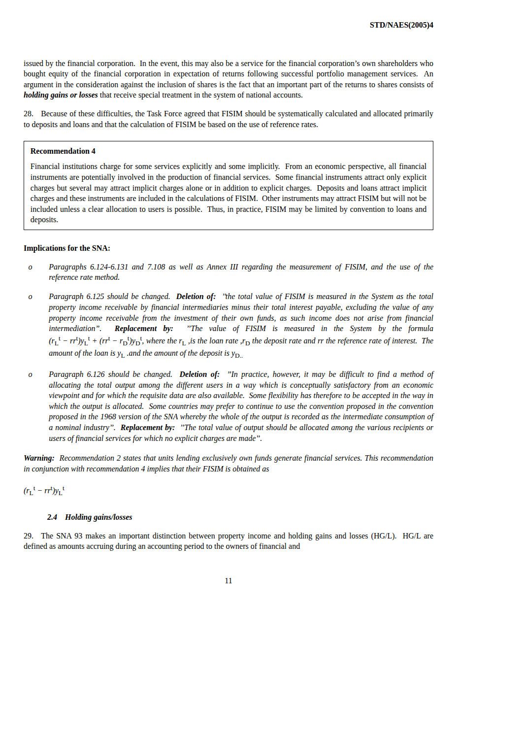STD/NAES(2005)4
issued by the financial corporation. In the event, this may also be a service for the financial corporation’s own shareholders who bought equity of the financial corporation in expectation of returns following successful portfolio management services. An argument in the consideration against the inclusion of shares is the fact that an important part of the returns to shares consists of holding gains or losses that receive special treatment in the system of national accounts.
28. Because of these difficulties, the Task Force agreed that FISIM should be systematically calculated and allocated primarily to deposits and loans and that the calculation of FISIM be based on the use of reference rates.
Recommendation 4
Financial institutions charge for some services explicitly and some implicitly. From an economic perspective, all financial instruments are potentially involved in the production of financial services. Some financial instruments attract only explicit charges but several may attract implicit charges alone or in addition to explicit charges. Deposits and loans attract implicit charges and these instruments are included in the calculations of FISIM. Other instruments may attract FISIM but will not be included unless a clear allocation to users is possible. Thus, in practice, FISIM may be limited by convention to loans and deposits.
Implications for the SNA:
Paragraphs 6.124-6.131 and 7.108 as well as Annex III regarding the measurement of FISIM, and the use of the reference rate method.
Paragraph 6.125 should be changed. Deletion of: ’’the total value of FISIM is measured in the System as the total property income receivable by financial intermediaries minus their total interest payable, excluding the value of any property income receivable from the investment of their own funds, as such income does not arise from financial intermediation”. Replacement by: ’’The value of FISIM is measured in the System by the formula (rLt − rrt)yLt + (rrt − rDt)yDt, where the rL ,is the loan rate ,rD the deposit rate and rr the reference rate of interest. The amount of the loan is yL .and the amount of the deposit is yD..
Paragraph 6.126 should be changed. Deletion of: ’’In practice, however, it may be difficult to find a method of allocating the total output among the different users in a way which is conceptually satisfactory from an economic viewpoint and for which the requisite data are also available. Some flexibility has therefore to be accepted in the way in which the output is allocated. Some countries may prefer to continue to use the convention proposed in the convention proposed in the 1968 version of the SNA whereby the whole of the output is recorded as the intermediate consumption of a nominal industry’’. Replacement by: ’’The total value of output should be allocated among the various recipients or users of financial services for which no explicit charges are made’’.
Warning: Recommendation 2 states that units lending exclusively own funds generate financial services. This recommendation in conjunction with recommendation 4 implies that their FISIM is obtained as
(rLt − rrt)yLt
2.4 Holding gains/losses
29. The SNA 93 makes an important distinction between property income and holding gains and losses (HG/L). HG/L are defined as amounts accruing during an accounting period to the owners of financial and
11